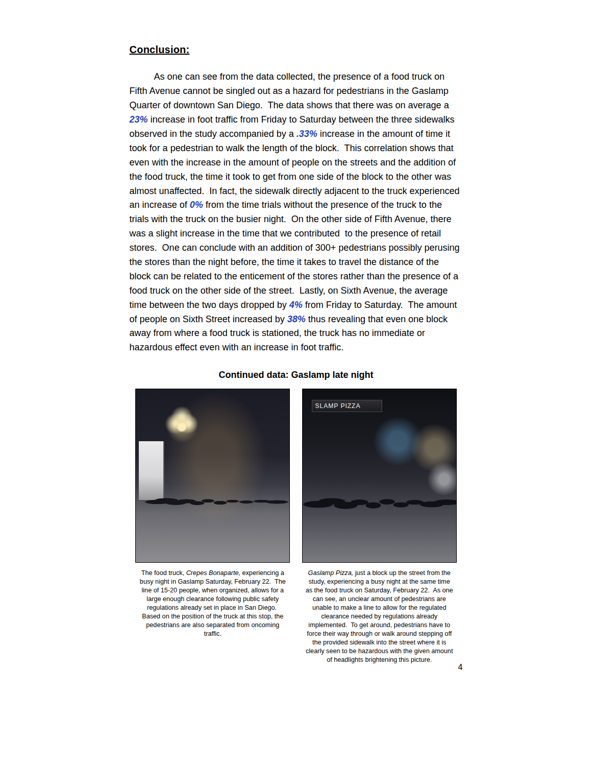Conclusion:
As one can see from the data collected, the presence of a food truck on Fifth Avenue cannot be singled out as a hazard for pedestrians in the Gaslamp Quarter of downtown San Diego. The data shows that there was on average a 23% increase in foot traffic from Friday to Saturday between the three sidewalks observed in the study accompanied by a .33% increase in the amount of time it took for a pedestrian to walk the length of the block. This correlation shows that even with the increase in the amount of people on the streets and the addition of the food truck, the time it took to get from one side of the block to the other was almost unaffected. In fact, the sidewalk directly adjacent to the truck experienced an increase of 0% from the time trials without the presence of the truck to the trials with the truck on the busier night. On the other side of Fifth Avenue, there was a slight increase in the time that we contributed to the presence of retail stores. One can conclude with an addition of 300+ pedestrians possibly perusing the stores than the night before, the time it takes to travel the distance of the block can be related to the enticement of the stores rather than the presence of a food truck on the other side of the street. Lastly, on Sixth Avenue, the average time between the two days dropped by 4% from Friday to Saturday. The amount of people on Sixth Street increased by 38% thus revealing that even one block away from where a food truck is stationed, the truck has no immediate or hazardous effect even with an increase in foot traffic.
Continued data: Gaslamp late night
| The food truck, Crepes Bonaparte, experiencing a busy night in Gaslamp Saturday, February 22. The line of 15-20 people, when organized, allows for a large enough clearance following public safety regulations already set in place in San Diego. Based on the position of the truck at this stop, the pedestrians are also separated from oncoming traffic. | Gaslamp Pizza, just a block up the street from the study, experiencing a busy night at the same time as the food truck on Saturday, February 22. As one can see, an unclear amount of pedestrians are unable to make a line to allow for the regulated clearance needed by regulations already implemented. To get around, pedestrians have to force their way through or walk around stepping off the provided sidewalk into the street where it is clearly seen to be hazardous with the given amount of headlights brightening this picture. |
4